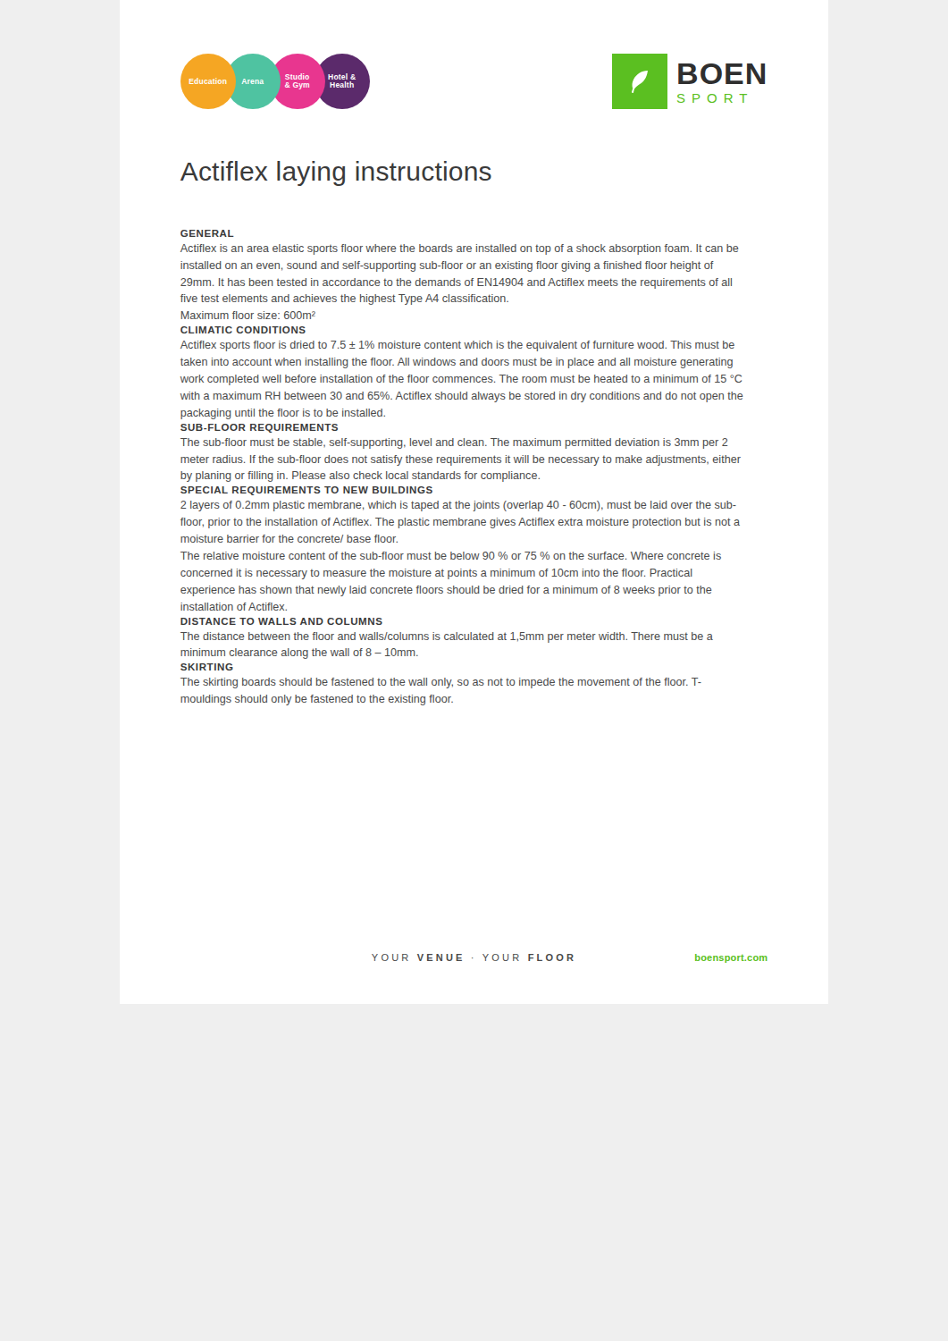Education
Arena
Studio
& Gym
Hotel &
Health
BOEN SPORT
Actiflex laying instructions
General
Actiflex is an area elastic sports floor where the boards are installed on top of a shock absorption foam. It can be installed on an even, sound and self-supporting sub-floor or an existing floor giving a finished floor height of 29mm. It has been tested in accordance to the demands of EN14904 and Actiflex meets the requirements of all five test elements and achieves the highest Type A4 classification.
Maximum floor size: 600m²
Climatic conditions
Actiflex sports floor is dried to 7.5 ± 1% moisture content which is the equivalent of furniture wood. This must be taken into account when installing the floor. All windows and doors must be in place and all moisture generating work completed well before installation of the floor commences. The room must be heated to a minimum of 15 °C with a maximum RH between 30 and 65%. Actiflex should always be stored in dry conditions and do not open the packaging until the floor is to be installed.
Sub-floor requirements
The sub-floor must be stable, self-supporting, level and clean. The maximum permitted deviation is 3mm per 2 meter radius. If the sub-floor does not satisfy these requirements it will be necessary to make adjustments, either by planing or filling in. Please also check local standards for compliance.
Special requirements to new buildings
2 layers of 0.2mm plastic membrane, which is taped at the joints (overlap 40 - 60cm), must be laid over the sub-floor, prior to the installation of Actiflex. The plastic membrane gives Actiflex extra moisture protection but is not a moisture barrier for the concrete/ base floor.
The relative moisture content of the sub-floor must be below 90 % or 75 % on the surface. Where concrete is concerned it is necessary to measure the moisture at points a minimum of 10cm into the floor. Practical experience has shown that newly laid concrete floors should be dried for a minimum of 8 weeks prior to the installation of Actiflex.
Distance to walls and columns
The distance between the floor and walls/columns is calculated at 1,5mm per meter width. There must be a minimum clearance along the wall of 8 – 10mm.
Skirting
The skirting boards should be fastened to the wall only, so as not to impede the movement of the floor. T-mouldings should only be fastened to the existing floor.
YOUR VENUE · YOUR FLOOR
boensport.com